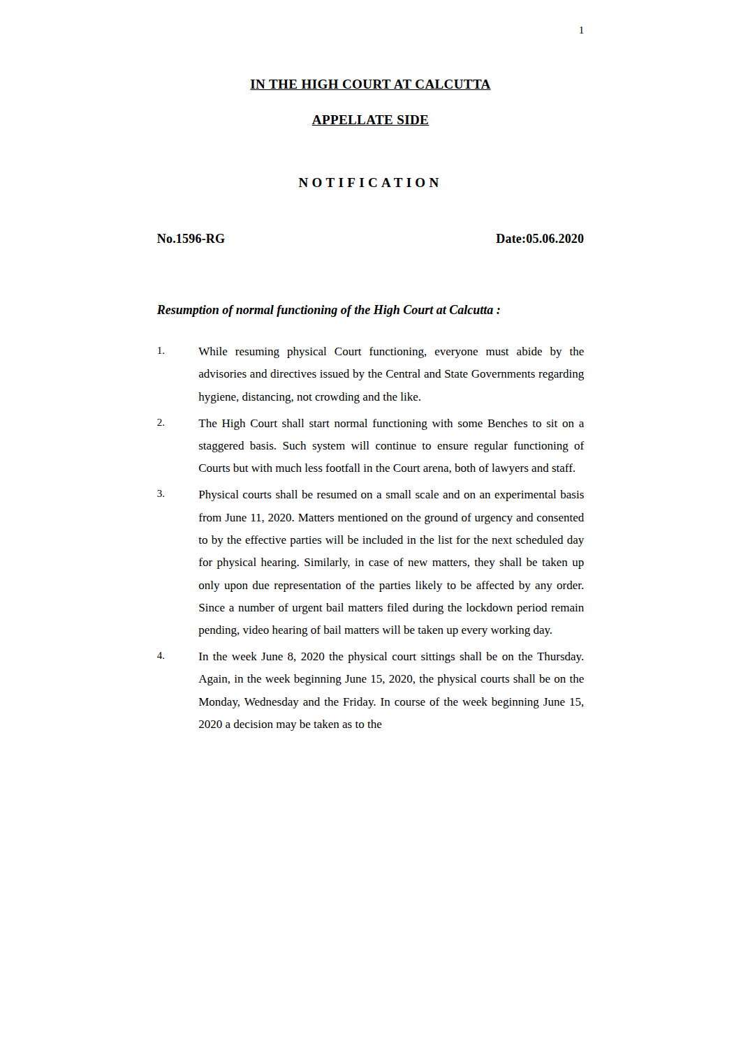1
IN THE HIGH COURT AT CALCUTTA
APPELLATE SIDE
NOTIFICATION
No.1596-RG Date:05.06.2020
Resumption of normal functioning of the High Court at Calcutta :
While resuming physical Court functioning, everyone must abide by the advisories and directives issued by the Central and State Governments regarding hygiene, distancing, not crowding and the like.
The High Court shall start normal functioning with some Benches to sit on a staggered basis. Such system will continue to ensure regular functioning of Courts but with much less footfall in the Court arena, both of lawyers and staff.
Physical courts shall be resumed on a small scale and on an experimental basis from June 11, 2020. Matters mentioned on the ground of urgency and consented to by the effective parties will be included in the list for the next scheduled day for physical hearing. Similarly, in case of new matters, they shall be taken up only upon due representation of the parties likely to be affected by any order. Since a number of urgent bail matters filed during the lockdown period remain pending, video hearing of bail matters will be taken up every working day.
In the week June 8, 2020 the physical court sittings shall be on the Thursday. Again, in the week beginning June 15, 2020, the physical courts shall be on the Monday, Wednesday and the Friday. In course of the week beginning June 15, 2020 a decision may be taken as to the